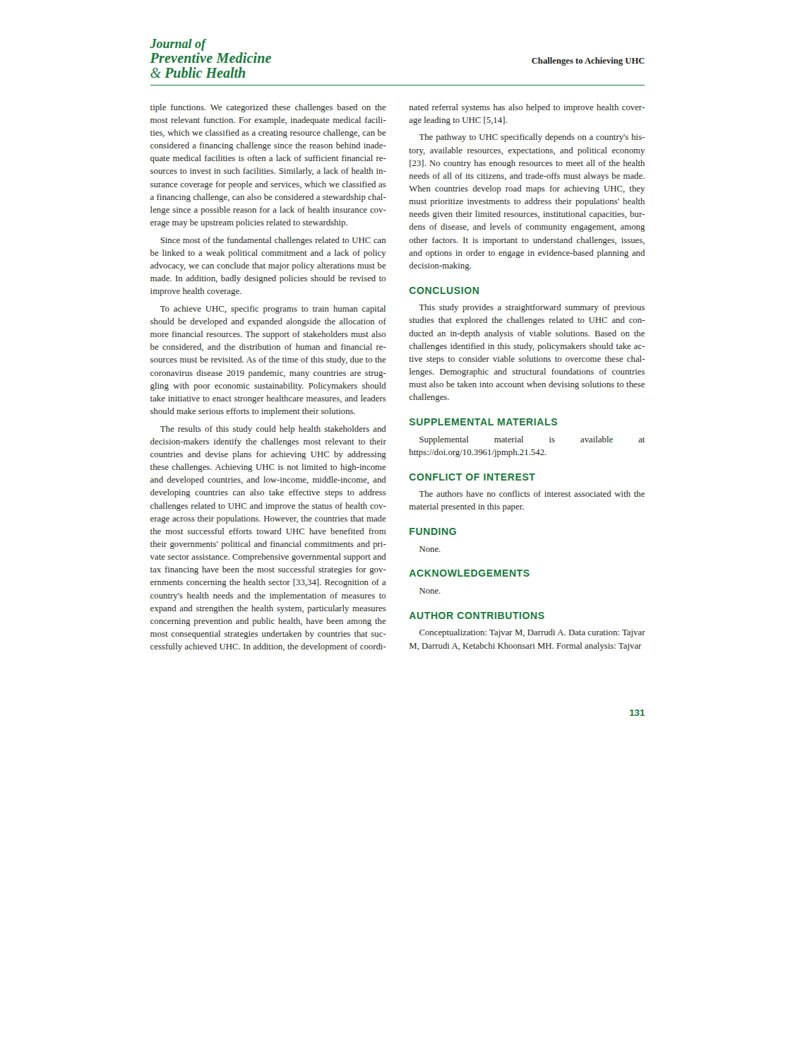Journal of Preventive Medicine & Public Health
Challenges to Achieving UHC
tiple functions. We categorized these challenges based on the most relevant function. For example, inadequate medical facilities, which we classified as a creating resource challenge, can be considered a financing challenge since the reason behind inadequate medical facilities is often a lack of sufficient financial resources to invest in such facilities. Similarly, a lack of health insurance coverage for people and services, which we classified as a financing challenge, can also be considered a stewardship challenge since a possible reason for a lack of health insurance coverage may be upstream policies related to stewardship.
Since most of the fundamental challenges related to UHC can be linked to a weak political commitment and a lack of policy advocacy, we can conclude that major policy alterations must be made. In addition, badly designed policies should be revised to improve health coverage.
To achieve UHC, specific programs to train human capital should be developed and expanded alongside the allocation of more financial resources. The support of stakeholders must also be considered, and the distribution of human and financial resources must be revisited. As of the time of this study, due to the coronavirus disease 2019 pandemic, many countries are struggling with poor economic sustainability. Policymakers should take initiative to enact stronger healthcare measures, and leaders should make serious efforts to implement their solutions.
The results of this study could help health stakeholders and decision-makers identify the challenges most relevant to their countries and devise plans for achieving UHC by addressing these challenges. Achieving UHC is not limited to high-income and developed countries, and low-income, middle-income, and developing countries can also take effective steps to address challenges related to UHC and improve the status of health coverage across their populations. However, the countries that made the most successful efforts toward UHC have benefited from their governments' political and financial commitments and private sector assistance. Comprehensive governmental support and tax financing have been the most successful strategies for governments concerning the health sector [33,34]. Recognition of a country's health needs and the implementation of measures to expand and strengthen the health system, particularly measures concerning prevention and public health, have been among the most consequential strategies undertaken by countries that successfully achieved UHC. In addition, the development of coordinated referral systems has also helped to improve health coverage leading to UHC [5,14].
The pathway to UHC specifically depends on a country's history, available resources, expectations, and political economy [23]. No country has enough resources to meet all of the health needs of all of its citizens, and trade-offs must always be made. When countries develop road maps for achieving UHC, they must prioritize investments to address their populations' health needs given their limited resources, institutional capacities, burdens of disease, and levels of community engagement, among other factors. It is important to understand challenges, issues, and options in order to engage in evidence-based planning and decision-making.
Conclusion
This study provides a straightforward summary of previous studies that explored the challenges related to UHC and conducted an in-depth analysis of viable solutions. Based on the challenges identified in this study, policymakers should take active steps to consider viable solutions to overcome these challenges. Demographic and structural foundations of countries must also be taken into account when devising solutions to these challenges.
Supplemental Materials
Supplemental material is available at https://doi.org/10.3961/jpmph.21.542.
Conflict of Interest
The authors have no conflicts of interest associated with the material presented in this paper.
Funding
None.
Acknowledgements
None.
Author Contributions
Conceptualization: Tajvar M, Darrudi A. Data curation: Tajvar M, Darrudi A, Ketabchi Khoonsari MH. Formal analysis: Tajvar
131